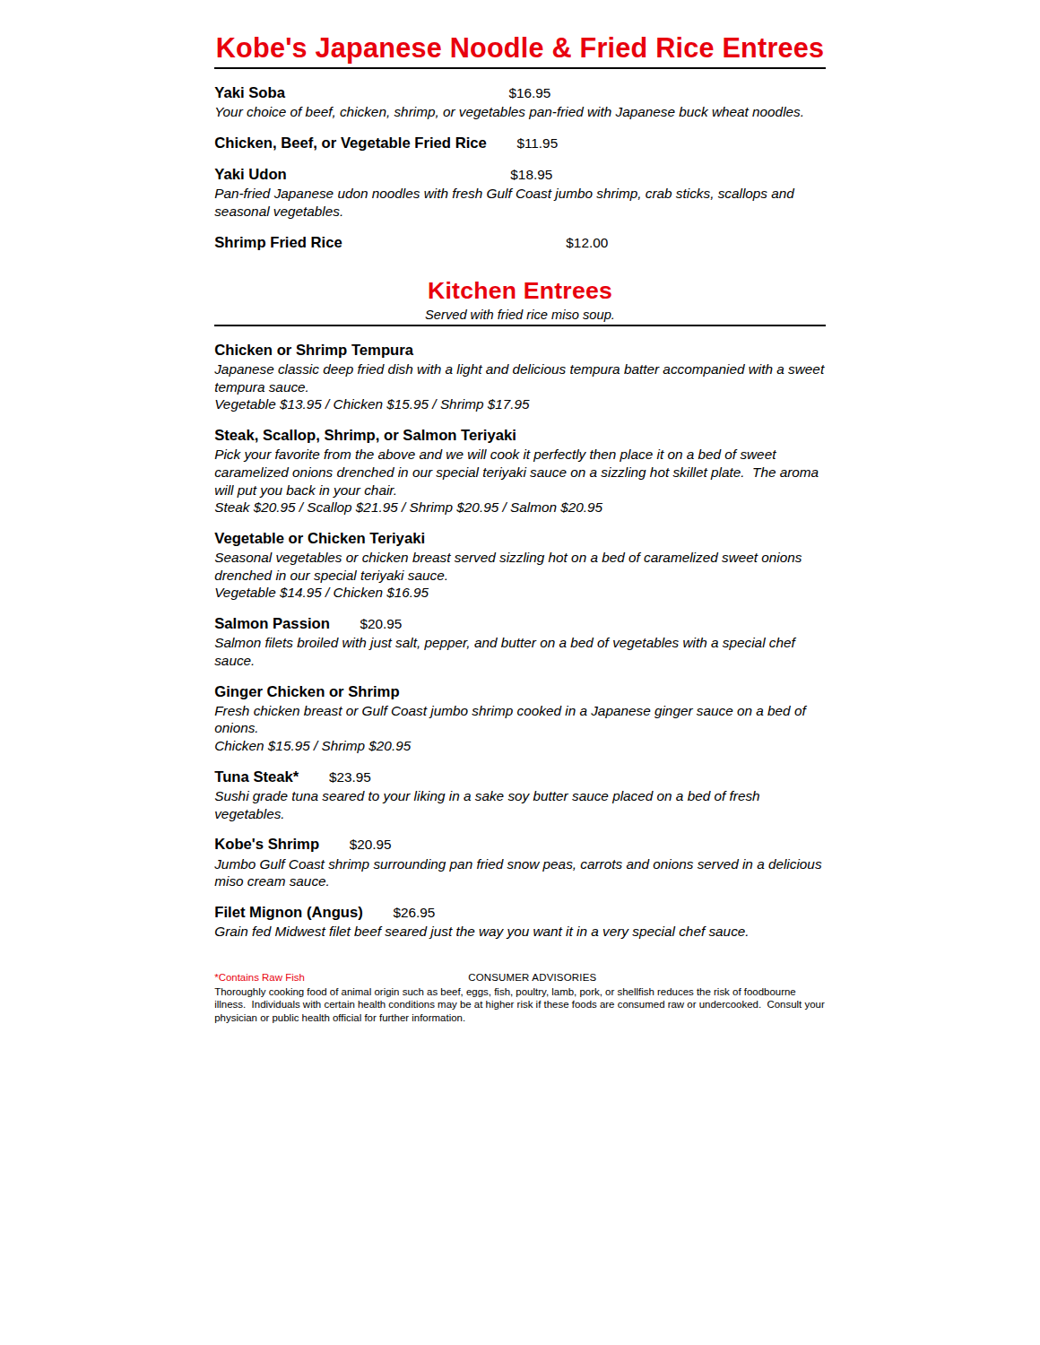Kobe's Japanese Noodle & Fried Rice Entrees
Yaki Soba$16.95
Your choice of beef, chicken, shrimp, or vegetables pan-fried with Japanese buck wheat noodles.
Chicken, Beef, or Vegetable Fried Rice$11.95
Yaki Udon$18.95
Pan-fried Japanese udon noodles with fresh Gulf Coast jumbo shrimp, crab sticks, scallops and seasonal vegetables.
Shrimp Fried Rice$12.00
Kitchen Entrees
Served with fried rice miso soup.
Chicken or Shrimp Tempura
Japanese classic deep fried dish with a light and delicious tempura batter accompanied with a sweet tempura sauce. Vegetable $13.95 / Chicken $15.95 / Shrimp $17.95
Steak, Scallop, Shrimp, or Salmon Teriyaki
Pick your favorite from the above and we will cook it perfectly then place it on a bed of sweet caramelized onions drenched in our special teriyaki sauce on a sizzling hot skillet plate. The aroma will put you back in your chair. Steak $20.95 / Scallop $21.95 / Shrimp $20.95 / Salmon $20.95
Vegetable or Chicken Teriyaki
Seasonal vegetables or chicken breast served sizzling hot on a bed of caramelized sweet onions drenched in our special teriyaki sauce. Vegetable $14.95 / Chicken $16.95
Salmon Passion$20.95
Salmon filets broiled with just salt, pepper, and butter on a bed of vegetables with a special chef sauce.
Ginger Chicken or Shrimp
Fresh chicken breast or Gulf Coast jumbo shrimp cooked in a Japanese ginger sauce on a bed of onions. Chicken $15.95 / Shrimp $20.95
Tuna Steak*$23.95
Sushi grade tuna seared to your liking in a sake soy butter sauce placed on a bed of fresh vegetables.
Kobe's Shrimp$20.95
Jumbo Gulf Coast shrimp surrounding pan fried snow peas, carrots and onions served in a delicious miso cream sauce.
Filet Mignon (Angus)$26.95
Grain fed Midwest filet beef seared just the way you want it in a very special chef sauce.
*Contains Raw Fish CONSUMER ADVISORIES
Thoroughly cooking food of animal origin such as beef, eggs, fish, poultry, lamb, pork, or shellfish reduces the risk of foodbourne illness. Individuals with certain health conditions may be at higher risk if these foods are consumed raw or undercooked. Consult your physician or public health official for further information.